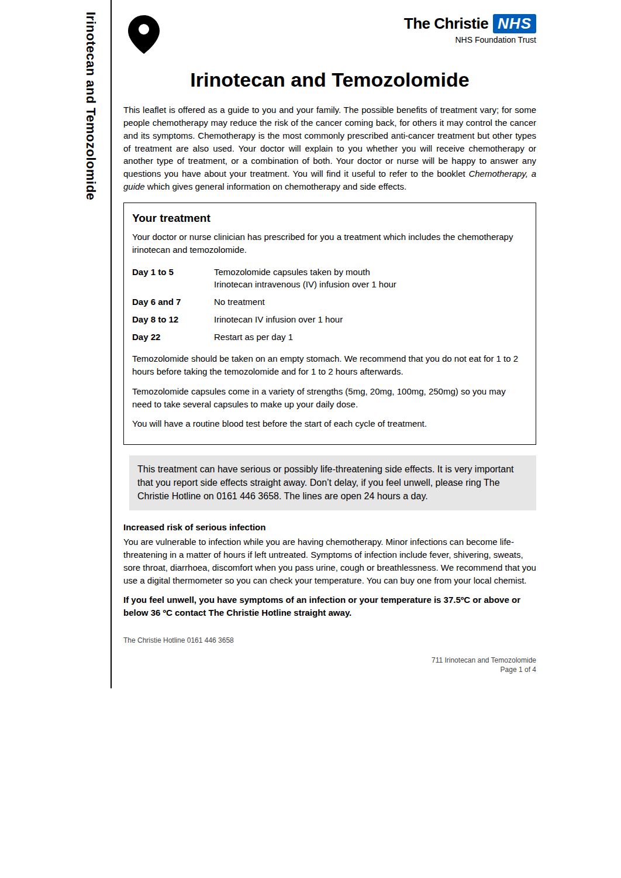Irinotecan and Temozolomide
The Christie NHS
NHS Foundation Trust
Irinotecan and Temozolomide
This leaflet is offered as a guide to you and your family. The possible benefits of treatment vary; for some people chemotherapy may reduce the risk of the cancer coming back, for others it may control the cancer and its symptoms. Chemotherapy is the most commonly prescribed anti-cancer treatment but other types of treatment are also used. Your doctor will explain to you whether you will receive chemotherapy or another type of treatment, or a combination of both. Your doctor or nurse will be happy to answer any questions you have about your treatment. You will find it useful to refer to the booklet Chemotherapy, a guide which gives general information on chemotherapy and side effects.
Your treatment
Your doctor or nurse clinician has prescribed for you a treatment which includes the chemotherapy irinotecan and temozolomide.
| Day 1 to 5 | Temozolomide capsules taken by mouth Irinotecan intravenous (IV) infusion over 1 hour |
| Day 6 and 7 | No treatment |
| Day 8 to 12 | Irinotecan IV infusion over 1 hour |
| Day 22 | Restart as per day 1 |
Temozolomide should be taken on an empty stomach. We recommend that you do not eat for 1 to 2 hours before taking the temozolomide and for 1 to 2 hours afterwards.
Temozolomide capsules come in a variety of strengths (5mg, 20mg, 100mg, 250mg) so you may need to take several capsules to make up your daily dose.
You will have a routine blood test before the start of each cycle of treatment.
This treatment can have serious or possibly life-threatening side effects. It is very important that you report side effects straight away. Don’t delay, if you feel unwell, please ring The Christie Hotline on 0161 446 3658. The lines are open 24 hours a day.
Increased risk of serious infection
You are vulnerable to infection while you are having chemotherapy. Minor infections can become life-threatening in a matter of hours if left untreated. Symptoms of infection include fever, shivering, sweats, sore throat, diarrhoea, discomfort when you pass urine, cough or breathlessness. We recommend that you use a digital thermometer so you can check your temperature. You can buy one from your local chemist.
If you feel unwell, you have symptoms of an infection or your temperature is 37.5ºC or above or below 36 ºC contact The Christie Hotline straight away.
The Christie Hotline 0161 446 3658
711 Irinotecan and Temozolomide
Page 1 of 4